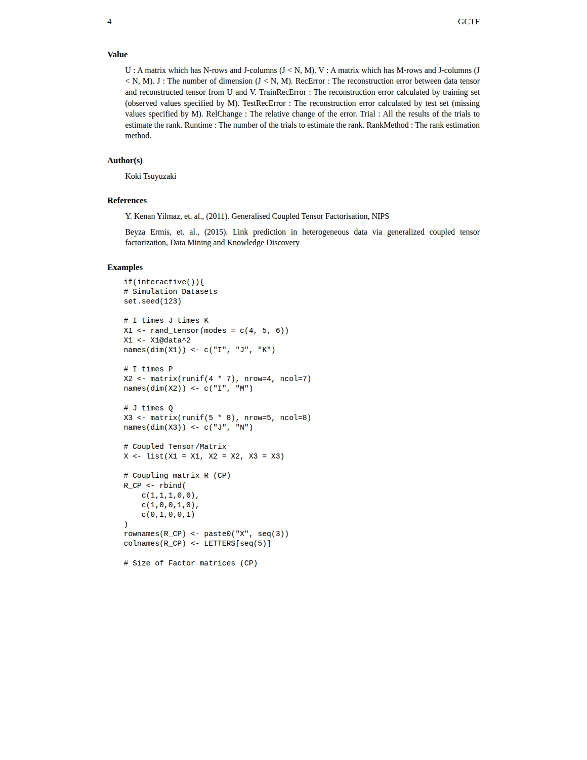4 GCTF
Value
U : A matrix which has N-rows and J-columns (J < N, M). V : A matrix which has M-rows and J-columns (J < N, M). J : The number of dimension (J < N, M). RecError : The reconstruction error between data tensor and reconstructed tensor from U and V. TrainRecError : The reconstruction error calculated by training set (observed values specified by M). TestRecError : The reconstruction error calculated by test set (missing values specified by M). RelChange : The relative change of the error. Trial : All the results of the trials to estimate the rank. Runtime : The number of the trials to estimate the rank. RankMethod : The rank estimation method.
Author(s)
Koki Tsuyuzaki
References
Y. Kenan Yilmaz, et. al., (2011). Generalised Coupled Tensor Factorisation, NIPS
Beyza Ermis, et. al., (2015). Link prediction in heterogeneous data via generalized coupled tensor factorization, Data Mining and Knowledge Discovery
Examples
if(interactive()){
# Simulation Datasets
set.seed(123)

# I times J times K
X1 <- rand_tensor(modes = c(4, 5, 6))
X1 <- X1@data^2
names(dim(X1)) <- c("I", "J", "K")

# I times P
X2 <- matrix(runif(4 * 7), nrow=4, ncol=7)
names(dim(X2)) <- c("I", "M")

# J times Q
X3 <- matrix(runif(5 * 8), nrow=5, ncol=8)
names(dim(X3)) <- c("J", "N")

# Coupled Tensor/Matrix
X <- list(X1 = X1, X2 = X2, X3 = X3)

# Coupling matrix R (CP)
R_CP <- rbind(
    c(1,1,1,0,0),
    c(1,0,0,1,0),
    c(0,1,0,0,1)
)
rownames(R_CP) <- paste0("X", seq(3))
colnames(R_CP) <- LETTERS[seq(5)]

# Size of Factor matrices (CP)